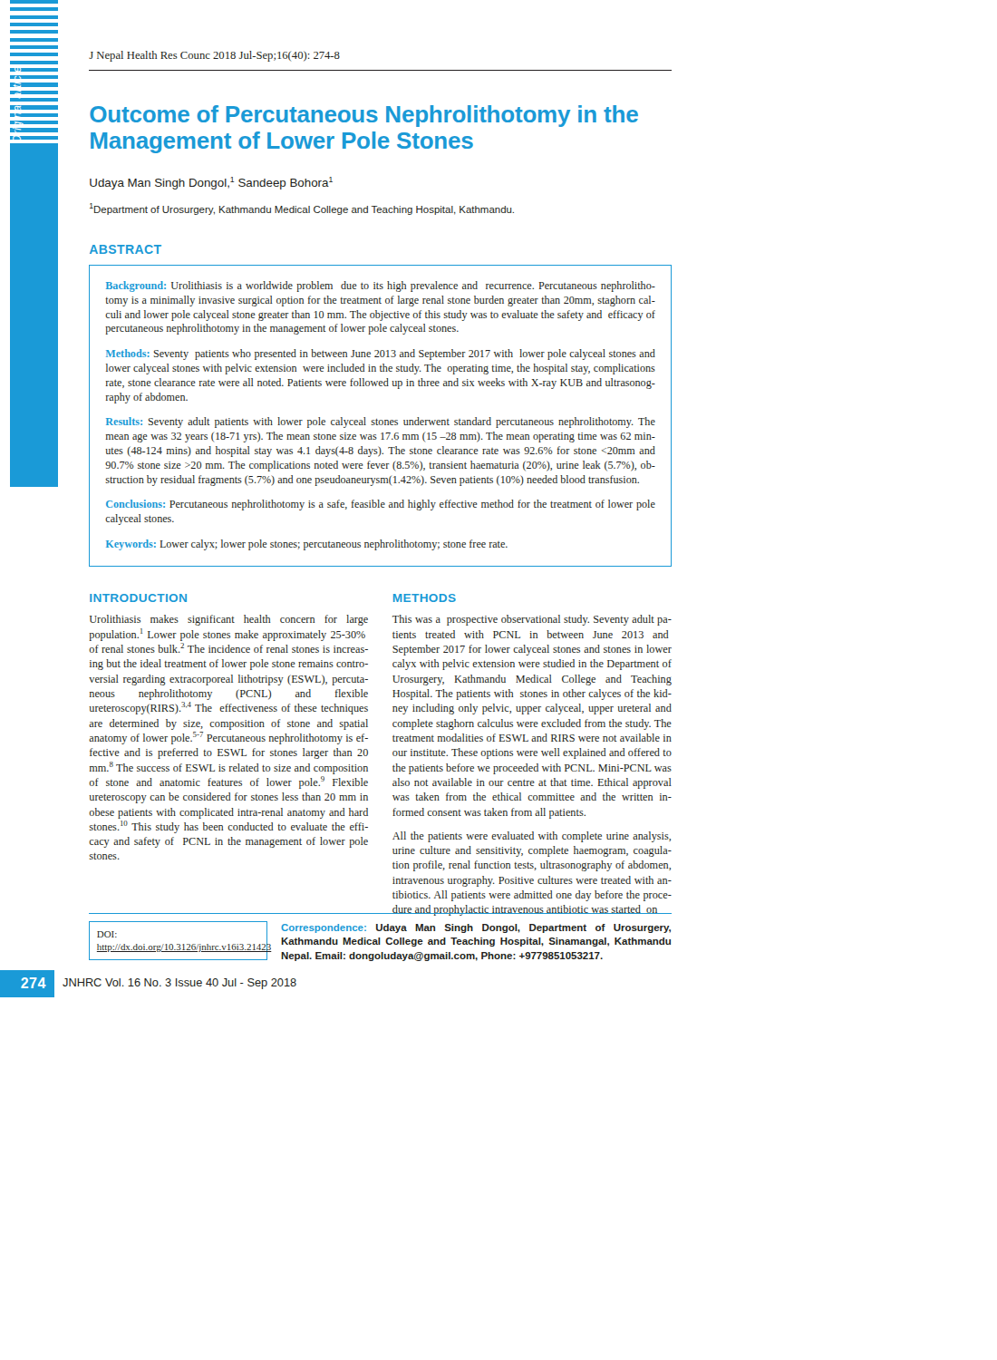Original article
J Nepal Health Res Counc 2018 Jul-Sep;16(40): 274-8
Outcome of Percutaneous Nephrolithotomy in the Management of Lower Pole Stones
Udaya Man Singh Dongol,1 Sandeep Bohora1
1Department of Urosurgery, Kathmandu Medical College and Teaching Hospital, Kathmandu.
ABSTRACT
Background: Urolithiasis is a worldwide problem due to its high prevalence and recurrence. Percutaneous nephrolithotomy is a minimally invasive surgical option for the treatment of large renal stone burden greater than 20mm, staghorn calculi and lower pole calyceal stone greater than 10 mm. The objective of this study was to evaluate the safety and efficacy of percutaneous nephrolithotomy in the management of lower pole calyceal stones.
Methods: Seventy patients who presented in between June 2013 and September 2017 with lower pole calyceal stones and lower calyceal stones with pelvic extension were included in the study. The operating time, the hospital stay, complications rate, stone clearance rate were all noted. Patients were followed up in three and six weeks with X-ray KUB and ultrasonography of abdomen.
Results: Seventy adult patients with lower pole calyceal stones underwent standard percutaneous nephrolithotomy. The mean age was 32 years (18-71 yrs). The mean stone size was 17.6 mm (15 –28 mm). The mean operating time was 62 minutes (48-124 mins) and hospital stay was 4.1 days(4-8 days). The stone clearance rate was 92.6% for stone <20mm and 90.7% stone size >20 mm. The complications noted were fever (8.5%), transient haematuria (20%), urine leak (5.7%), obstruction by residual fragments (5.7%) and one pseudoaneurysm(1.42%). Seven patients (10%) needed blood transfusion.
Conclusions: Percutaneous nephrolithotomy is a safe, feasible and highly effective method for the treatment of lower pole calyceal stones.
Keywords: Lower calyx; lower pole stones; percutaneous nephrolithotomy; stone free rate.
INTRODUCTION
Urolithiasis makes significant health concern for large population.1 Lower pole stones make approximately 25-30% of renal stones bulk.2 The incidence of renal stones is increasing but the ideal treatment of lower pole stone remains controversial regarding extracorporeal lithotripsy (ESWL), percutaneous nephrolithotomy (PCNL) and flexible ureteroscopy(RIRS).3,4 The effectiveness of these techniques are determined by size, composition of stone and spatial anatomy of lower pole.5-7 Percutaneous nephrolithotomy is effective and is preferred to ESWL for stones larger than 20 mm.8 The success of ESWL is related to size and composition of stone and anatomic features of lower pole.9 Flexible ureteroscopy can be considered for stones less than 20 mm in obese patients with complicated intra-renal anatomy and hard stones.10 This study has been conducted to evaluate the efficacy and safety of PCNL in the management of lower pole stones.
METHODS
This was a prospective observational study. Seventy adult patients treated with PCNL in between June 2013 and September 2017 for lower calyceal stones and stones in lower calyx with pelvic extension were studied in the Department of Urosurgery, Kathmandu Medical College and Teaching Hospital. The patients with stones in other calyces of the kidney including only pelvic, upper calyceal, upper ureteral and complete staghorn calculus were excluded from the study. The treatment modalities of ESWL and RIRS were not available in our institute. These options were well explained and offered to the patients before we proceeded with PCNL. Mini-PCNL was also not available in our centre at that time. Ethical approval was taken from the ethical committee and the written informed consent was taken from all patients.
All the patients were evaluated with complete urine analysis, urine culture and sensitivity, complete haemogram, coagulation profile, renal function tests, ultrasonography of abdomen, intravenous urography. Positive cultures were treated with antibiotics. All patients were admitted one day before the procedure and prophylactic intravenous antibiotic was started on
DOI: http://dx.doi.org/10.3126/jnhrc.v16i3.21423
Correspondence: Udaya Man Singh Dongol, Department of Urosurgery, Kathmandu Medical College and Teaching Hospital, Sinamangal, Kathmandu Nepal. Email: dongoludaya@gmail.com, Phone: +9779851053217.
274
JNHRC Vol. 16 No. 3 Issue 40 Jul - Sep 2018